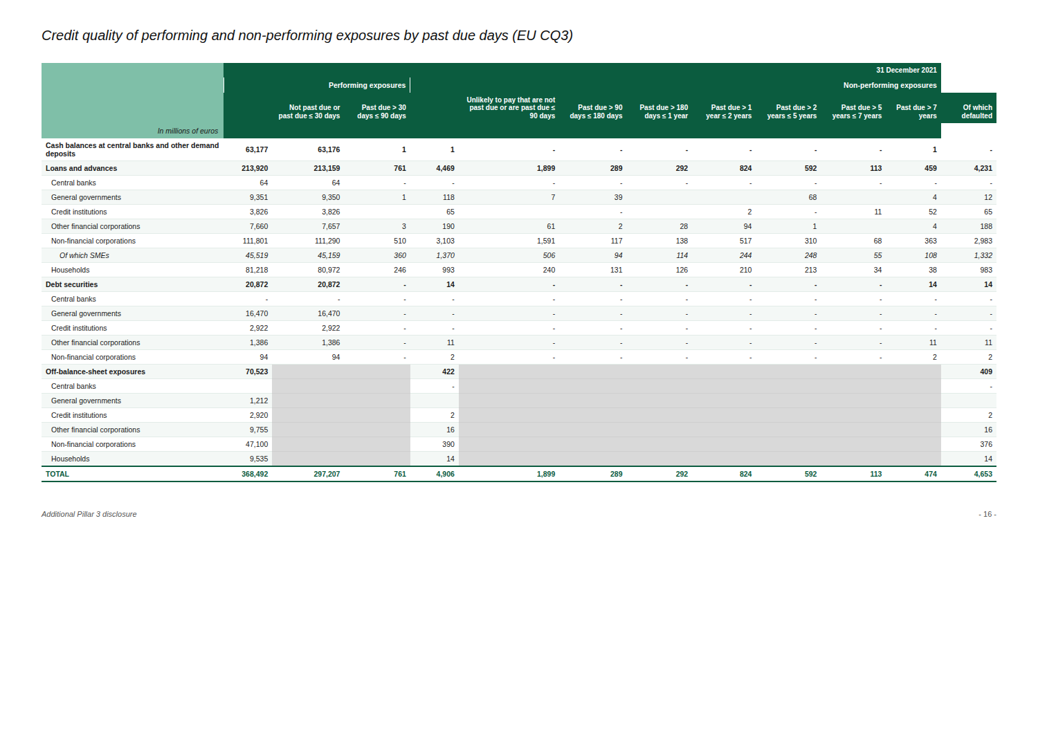Credit quality of performing and non-performing exposures by past due days (EU CQ3)
| | 31 December 2021 |
| --- | --- |
| Performing exposures | Non-performing exposures |
| | Not past due or past due ≤ 30 days | Past due > 30 days ≤ 90 days | | Unlikely to pay that are not past due or are past due ≤ 90 days | Past due > 90 days ≤ 180 days | Past due > 180 days ≤ 1 year | Past due > 1 year ≤ 2 years | Past due > 2 years ≤ 5 years | Past due > 5 years ≤ 7 years | Past due > 7 years | Of which defaulted |
| In millions of euros | | | | | | | | | | | |
| Cash balances at central banks and other demand deposits | 63,177 | 63,176 | 1 | 1 | - | - | - | - | - | - | 1 | - |
| Loans and advances | 213,920 | 213,159 | 761 | 4,469 | 1,899 | 289 | 292 | 824 | 592 | 113 | 459 | 4,231 |
| Central banks | 64 | 64 | - | - | - | - | - | - | - | - | - | - |
| General governments | 9,351 | 9,350 | 1 | 118 | 7 | 39 | | | 68 | | 4 | 12 |
| Credit institutions | 3,826 | 3,826 | | 65 | | - | | 2 | - | 11 | 52 | 65 |
| Other financial corporations | 7,660 | 7,657 | 3 | 190 | 61 | 2 | 28 | 94 | 1 | | 4 | 188 |
| Non-financial corporations | 111,801 | 111,290 | 510 | 3,103 | 1,591 | 117 | 138 | 517 | 310 | 68 | 363 | 2,983 |
| Of which SMEs | 45,519 | 45,159 | 360 | 1,370 | 506 | 94 | 114 | 244 | 248 | 55 | 108 | 1,332 |
| Households | 81,218 | 80,972 | 246 | 993 | 240 | 131 | 126 | 210 | 213 | 34 | 38 | 983 |
| Debt securities | 20,872 | 20,872 | - | 14 | - | - | - | - | - | - | 14 | 14 |
| Central banks | - | - | - | - | - | - | - | - | - | - | - | - |
| General governments | 16,470 | 16,470 | - | - | - | - | - | - | - | - | - | - |
| Credit institutions | 2,922 | 2,922 | - | - | - | - | - | - | - | - | - | - |
| Other financial corporations | 1,386 | 1,386 | - | 11 | - | - | - | - | - | - | 11 | 11 |
| Non-financial corporations | 94 | 94 | - | 2 | - | - | - | - | - | - | 2 | 2 |
| Off-balance-sheet exposures | 70,523 | | | 422 | | | | | | | | 409 |
| Central banks | | | | - | | | | | | | | - |
| General governments | 1,212 | | | | | | | | | | | |
| Credit institutions | 2,920 | | | 2 | | | | | | | | 2 |
| Other financial corporations | 9,755 | | | 16 | | | | | | | | 16 |
| Non-financial corporations | 47,100 | | | 390 | | | | | | | | 376 |
| Households | 9,535 | | | 14 | | | | | | | | 14 |
| TOTAL | 368,492 | 297,207 | 761 | 4,906 | 1,899 | 289 | 292 | 824 | 592 | 113 | 474 | 4,653 |
Additional Pillar 3 disclosure - 16 -